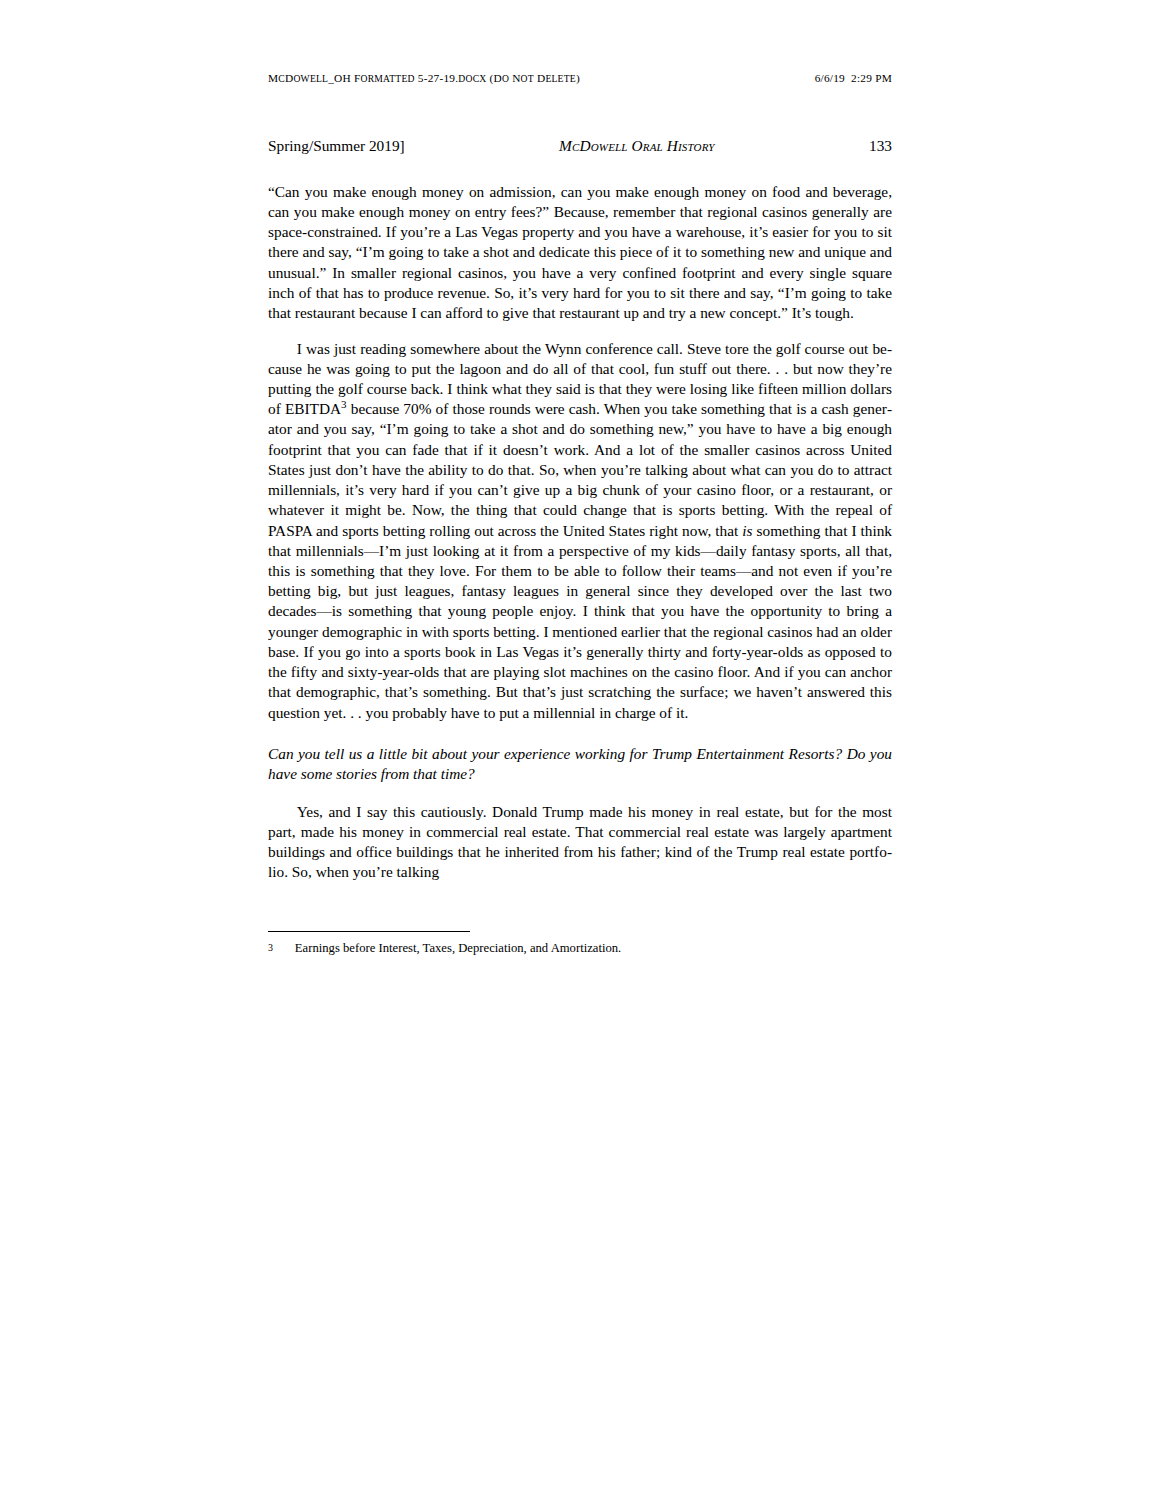MCDOWELL_OH FORMATTED 5-27-19.DOCX (DO NOT DELETE) 6/6/19 2:29 PM
Spring/Summer 2019] McDowell Oral History 133
“Can you make enough money on admission, can you make enough money on food and beverage, can you make enough money on entry fees?” Because, remember that regional casinos generally are space-constrained. If you’re a Las Vegas property and you have a warehouse, it’s easier for you to sit there and say, “I’m going to take a shot and dedicate this piece of it to something new and unique and unusual.” In smaller regional casinos, you have a very confined footprint and every single square inch of that has to produce revenue. So, it’s very hard for you to sit there and say, “I’m going to take that restaurant because I can afford to give that restaurant up and try a new concept.” It’s tough.
I was just reading somewhere about the Wynn conference call. Steve tore the golf course out because he was going to put the lagoon and do all of that cool, fun stuff out there. . . but now they’re putting the golf course back. I think what they said is that they were losing like fifteen million dollars of EBITDA3 because 70% of those rounds were cash. When you take something that is a cash generator and you say, “I’m going to take a shot and do something new,” you have to have a big enough footprint that you can fade that if it doesn’t work. And a lot of the smaller casinos across United States just don’t have the ability to do that. So, when you’re talking about what can you do to attract millennials, it’s very hard if you can’t give up a big chunk of your casino floor, or a restaurant, or whatever it might be. Now, the thing that could change that is sports betting. With the repeal of PASPA and sports betting rolling out across the United States right now, that is something that I think that millennials—I’m just looking at it from a perspective of my kids—daily fantasy sports, all that, this is something that they love. For them to be able to follow their teams—and not even if you’re betting big, but just leagues, fantasy leagues in general since they developed over the last two decades—is something that young people enjoy. I think that you have the opportunity to bring a younger demographic in with sports betting. I mentioned earlier that the regional casinos had an older base. If you go into a sports book in Las Vegas it’s generally thirty and forty-year-olds as opposed to the fifty and sixty-year-olds that are playing slot machines on the casino floor. And if you can anchor that demographic, that’s something. But that’s just scratching the surface; we haven’t answered this question yet. . . you probably have to put a millennial in charge of it.
Can you tell us a little bit about your experience working for Trump Entertainment Resorts? Do you have some stories from that time?
Yes, and I say this cautiously. Donald Trump made his money in real estate, but for the most part, made his money in commercial real estate. That commercial real estate was largely apartment buildings and office buildings that he inherited from his father; kind of the Trump real estate portfolio. So, when you’re talking
3 Earnings before Interest, Taxes, Depreciation, and Amortization.